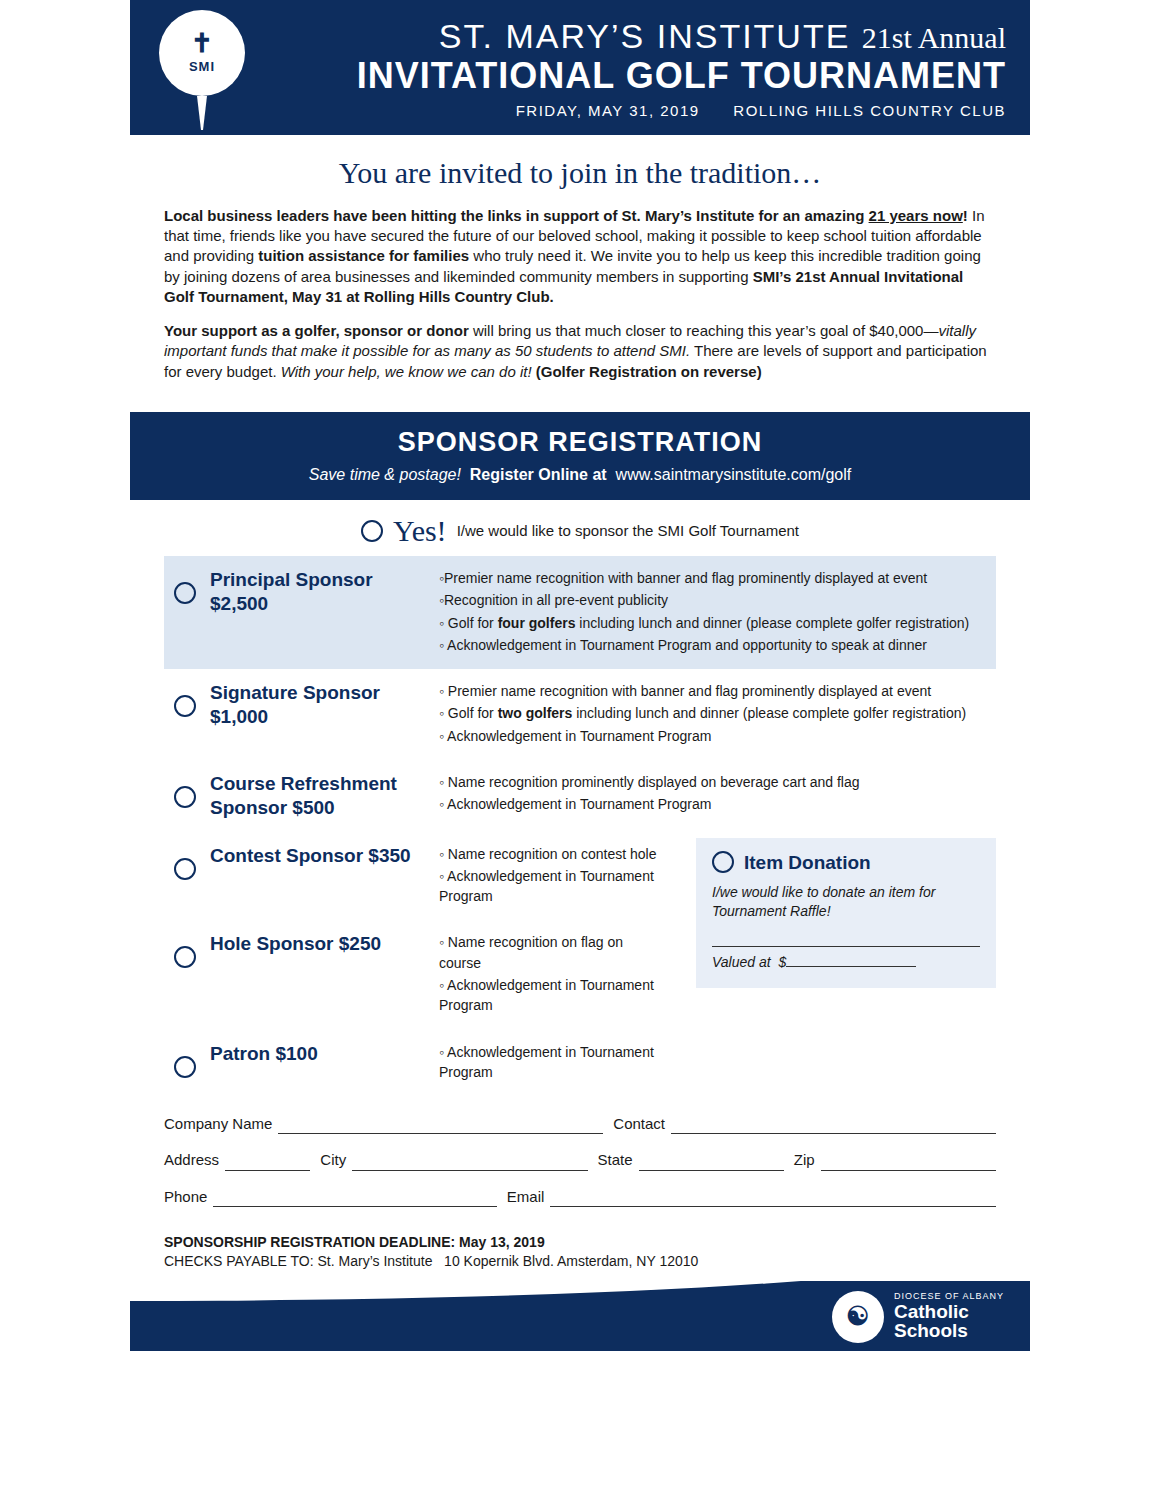✝
SMI
ST. MARY’S INSTITUTE 21st Annual
INVITATIONAL GOLF TOURNAMENT
FRIDAY, MAY 31, 2019 ROLLING HILLS COUNTRY CLUB
You are invited to join in the tradition…
Local business leaders have been hitting the links in support of St. Mary’s Institute for an amazing 21 years now! In that time, friends like you have secured the future of our beloved school, making it possible to keep school tuition affordable and providing tuition assistance for families who truly need it. We invite you to help us keep this incredible tradition going by joining dozens of area businesses and likeminded community members in supporting SMI’s 21st Annual Invitational Golf Tournament, May 31 at Rolling Hills Country Club.
Your support as a golfer, sponsor or donor will bring us that much closer to reaching this year’s goal of $40,000—vitally important funds that make it possible for as many as 50 students to attend SMI. There are levels of support and participation for every budget. With your help, we know we can do it! (Golfer Registration on reverse)
SPONSOR REGISTRATION
Save time & postage! Register Online at www.saintmarysinstitute.com/golf
Yes! I/we would like to sponsor the SMI Golf Tournament
Principal Sponsor
$2,500
◦Premier name recognition with banner and flag prominently displayed at event
◦Recognition in all pre-event publicity
◦ Golf for four golfers including lunch and dinner (please complete golfer registration)
◦ Acknowledgement in Tournament Program and opportunity to speak at dinner
Signature Sponsor
$1,000
◦ Premier name recognition with banner and flag prominently displayed at event
◦ Golf for two golfers including lunch and dinner (please complete golfer registration)
◦ Acknowledgement in Tournament Program
Course Refreshment
Sponsor $500
◦ Name recognition prominently displayed on beverage cart and flag
◦ Acknowledgement in Tournament Program
Contest Sponsor $350
◦ Name recognition on contest hole
◦ Acknowledgement in Tournament Program
Hole Sponsor $250
◦ Name recognition on flag on course
◦ Acknowledgement in Tournament Program
Patron $100
◦ Acknowledgement in Tournament Program
Item Donation
I/we would like to donate an item for Tournament Raffle!
Valued at $
Company Name
Contact
Address
City
State
Zip
Phone
Email
SPONSORSHIP REGISTRATION DEADLINE: May 13, 2019
CHECKS PAYABLE TO: St. Mary’s Institute 10 Kopernik Blvd. Amsterdam, NY 12010
☯
Diocese of Albany
Catholic
Schools